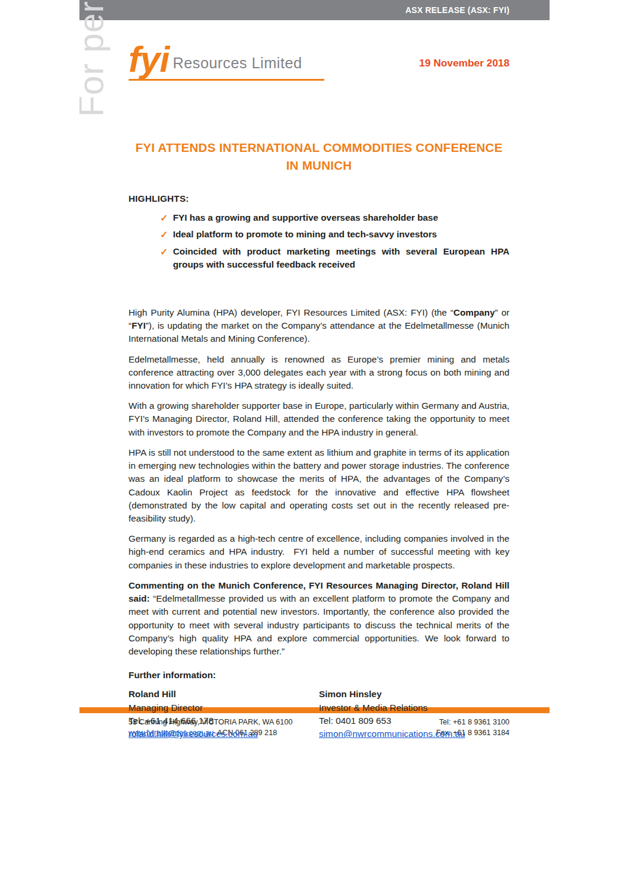ASX RELEASE (ASX: FYI)
For personal use only
fyi Resources Limited
19 November 2018
FYI ATTENDS INTERNATIONAL COMMODITIES CONFERENCE IN MUNICH
HIGHLIGHTS:
FYI has a growing and supportive overseas shareholder base
Ideal platform to promote to mining and tech-savvy investors
Coincided with product marketing meetings with several European HPA groups with successful feedback received
High Purity Alumina (HPA) developer, FYI Resources Limited (ASX: FYI) (the “Company” or “FYI”), is updating the market on the Company’s attendance at the Edelmetallmesse (Munich International Metals and Mining Conference).
Edelmetallmesse, held annually is renowned as Europe’s premier mining and metals conference attracting over 3,000 delegates each year with a strong focus on both mining and innovation for which FYI’s HPA strategy is ideally suited.
With a growing shareholder supporter base in Europe, particularly within Germany and Austria, FYI’s Managing Director, Roland Hill, attended the conference taking the opportunity to meet with investors to promote the Company and the HPA industry in general.
HPA is still not understood to the same extent as lithium and graphite in terms of its application in emerging new technologies within the battery and power storage industries. The conference was an ideal platform to showcase the merits of HPA, the advantages of the Company’s Cadoux Kaolin Project as feedstock for the innovative and effective HPA flowsheet (demonstrated by the low capital and operating costs set out in the recently released pre-feasibility study).
Germany is regarded as a high-tech centre of excellence, including companies involved in the high-end ceramics and HPA industry. FYI held a number of successful meeting with key companies in these industries to explore development and marketable prospects.
Commenting on the Munich Conference, FYI Resources Managing Director, Roland Hill said: “Edelmetallmesse provided us with an excellent platform to promote the Company and meet with current and potential new investors. Importantly, the conference also provided the opportunity to meet with several industry participants to discuss the technical merits of the Company’s high quality HPA and explore commercial opportunities. We look forward to developing these relationships further.”
Further information:
| Roland Hill | Simon Hinsley |
| Managing Director | Investor & Media Relations |
| Tel: +61 414 666 178 | Tel: 0401 809 653 |
| roland.hill@fyiresources.com.au | simon@nwrcommunications.com.au |
53 Canning Highway, VICTORIA PARK, WA 6100
www.fyiresources.com.au ACN 061 289 218
Tel: +61 8 9361 3100
Fax: +61 8 9361 3184